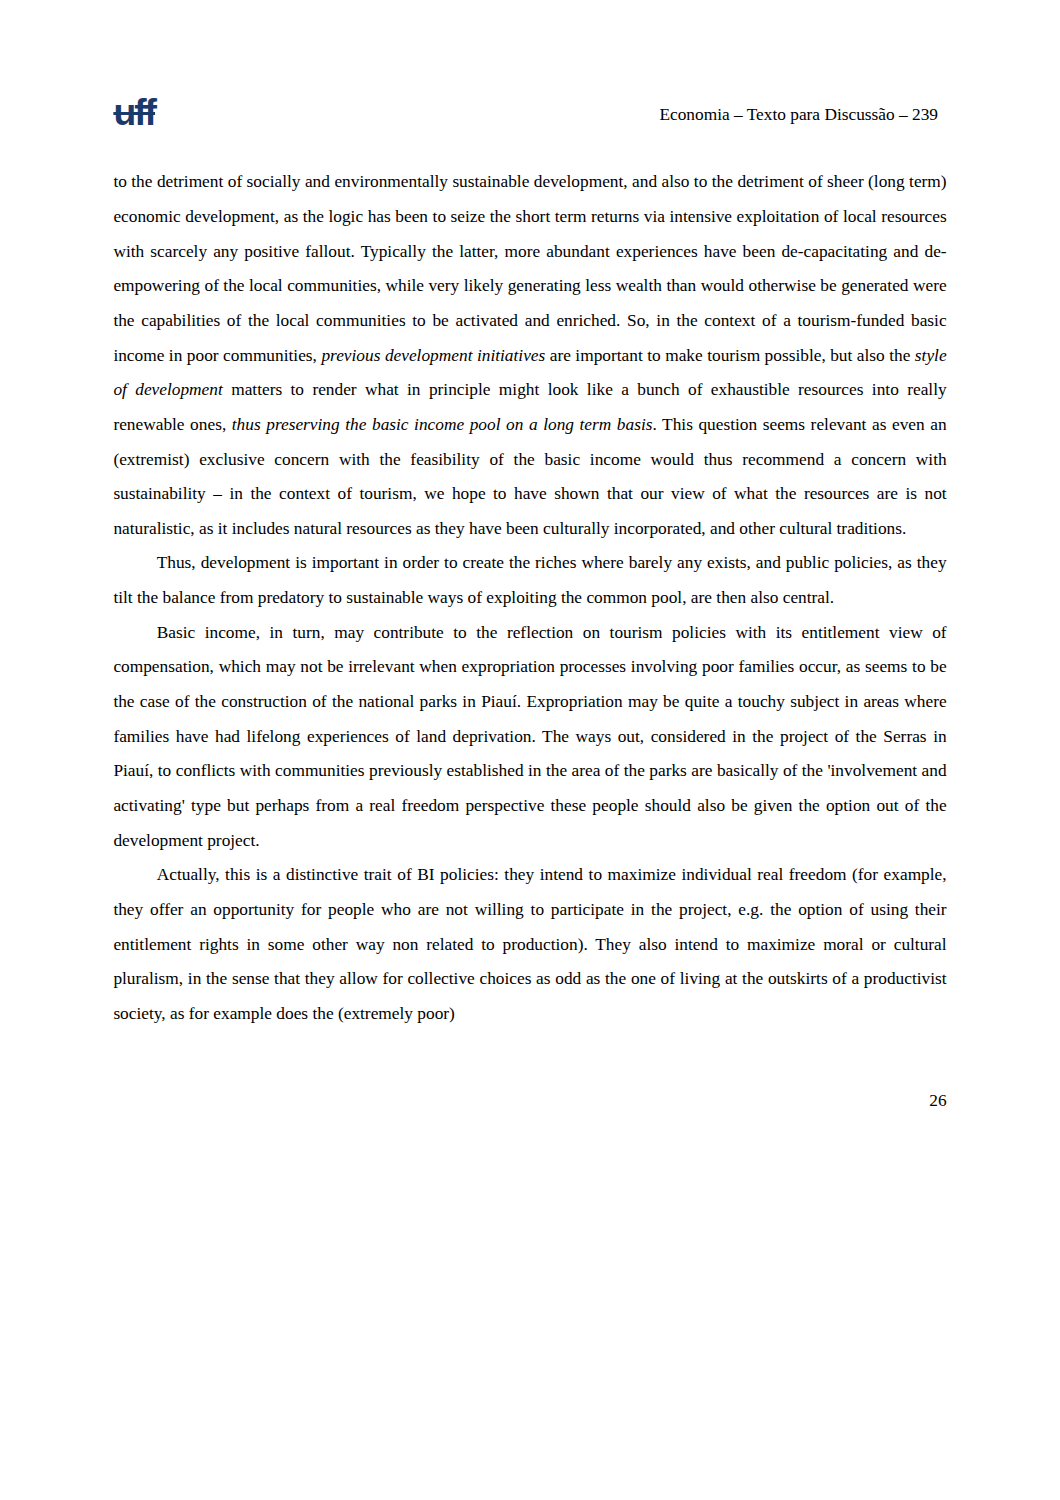uff
Economia – Texto para Discussão – 239
to the detriment of socially and environmentally sustainable development, and also to the detriment of sheer (long term) economic development, as the logic has been to seize the short term returns via intensive exploitation of local resources with scarcely any positive fallout. Typically the latter, more abundant experiences have been de-capacitating and de-empowering of the local communities, while very likely generating less wealth than would otherwise be generated were the capabilities of the local communities to be activated and enriched. So, in the context of a tourism-funded basic income in poor communities, previous development initiatives are important to make tourism possible, but also the style of development matters to render what in principle might look like a bunch of exhaustible resources into really renewable ones, thus preserving the basic income pool on a long term basis. This question seems relevant as even an (extremist) exclusive concern with the feasibility of the basic income would thus recommend a concern with sustainability – in the context of tourism, we hope to have shown that our view of what the resources are is not naturalistic, as it includes natural resources as they have been culturally incorporated, and other cultural traditions.
Thus, development is important in order to create the riches where barely any exists, and public policies, as they tilt the balance from predatory to sustainable ways of exploiting the common pool, are then also central.
Basic income, in turn, may contribute to the reflection on tourism policies with its entitlement view of compensation, which may not be irrelevant when expropriation processes involving poor families occur, as seems to be the case of the construction of the national parks in Piauí. Expropriation may be quite a touchy subject in areas where families have had lifelong experiences of land deprivation. The ways out, considered in the project of the Serras in Piauí, to conflicts with communities previously established in the area of the parks are basically of the 'involvement and activating' type but perhaps from a real freedom perspective these people should also be given the option out of the development project.
Actually, this is a distinctive trait of BI policies: they intend to maximize individual real freedom (for example, they offer an opportunity for people who are not willing to participate in the project, e.g. the option of using their entitlement rights in some other way non related to production). They also intend to maximize moral or cultural pluralism, in the sense that they allow for collective choices as odd as the one of living at the outskirts of a productivist society, as for example does the (extremely poor)
26